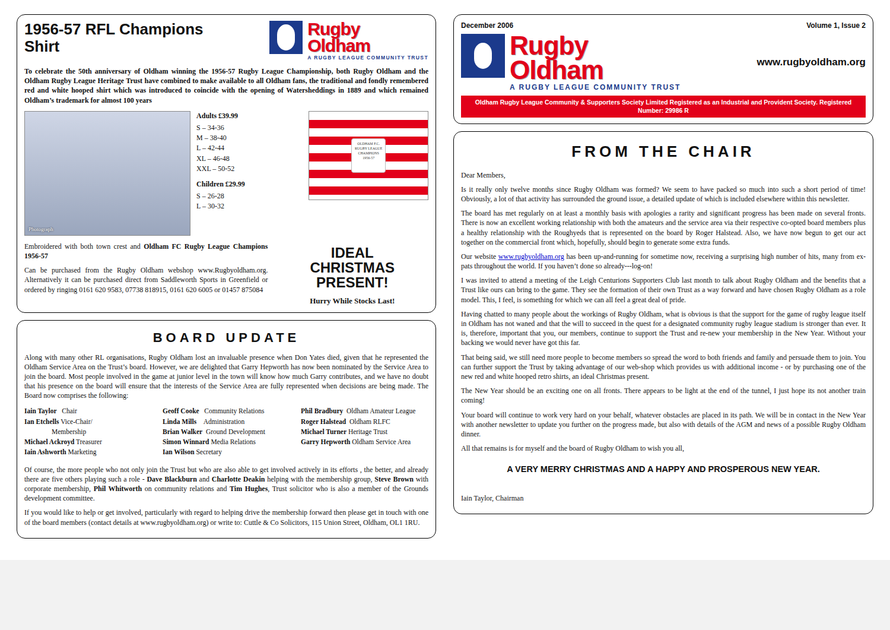1956-57 RFL Champions
Shirt
Rugby
Oldham
A RUGBY LEAGUE COMMUNITY TRUST
To celebrate the 50th anniversary of Oldham winning the 1956-57 Rugby League Championship, both Rugby Oldham and the Oldham Rugby League Heritage Trust have combined to make available to all Oldham fans, the traditional and fondly remembered red and white hooped shirt which was introduced to coincide with the opening of Watersheddings in 1889 and which remained Oldham’s trademark for almost 100 years
Photograph
Adults £39.99
S – 34-36
M – 38-40
L – 42-44
XL – 46-48
XXL – 50-52
Children £29.99
S – 26-28
L – 30-32
OLDHAM F.C.
RUGBY LEAGUE
CHAMPIONS
1956-57
Embroidered with both town crest and Oldham FC Rugby League Champions 1956-57
Can be purchased from the Rugby Oldham webshop www.Rugbyoldham.org. Alternatively it can be purchased direct from Saddleworth Sports in Greenfield or ordered by ringing 0161 620 9583, 07738 818915, 0161 620 6005 or 01457 875084
IDEAL
CHRISTMAS
PRESENT!
Hurry While Stocks Last!
BOARD UPDATE
Along with many other RL organisations, Rugby Oldham lost an invaluable presence when Don Yates died, given that he represented the Oldham Service Area on the Trust’s board. However, we are delighted that Garry Hepworth has now been nominated by the Service Area to join the board. Most people involved in the game at junior level in the town will know how much Garry contributes, and we have no doubt that his presence on the board will ensure that the interests of the Service Area are fully represented when decisions are being made. The Board now comprises the following:
Iain Taylor Chair
Ian Etchells Vice-Chair/
Membership
Michael Ackroyd Treasurer
Iain Ashworth Marketing
Geoff Cooke Community Relations
Linda Mills Administration
Brian Walker Ground Development
Simon Winnard Media Relations
Ian Wilson Secretary
Phil Bradbury Oldham Amateur League
Roger Halstead Oldham RLFC
Michael Turner Heritage Trust
Garry Hepworth Oldham Service Area
Of course, the more people who not only join the Trust but who are also able to get involved actively in its efforts , the better, and already there are five others playing such a role - Dave Blackburn and Charlotte Deakin helping with the membership group, Steve Brown with corporate membership, Phil Whitworth on community relations and Tim Hughes, Trust solicitor who is also a member of the Grounds development committee.
If you would like to help or get involved, particularly with regard to helping drive the membership forward then please get in touch with one of the board members (contact details at www.rugbyoldham.org) or write to: Cuttle & Co Solicitors, 115 Union Street, Oldham, OL1 1RU.
December 2006 Volume 1, Issue 2
Rugby
Oldham
A RUGBY LEAGUE COMMUNITY TRUST
www.rugbyoldham.org
Oldham Rugby League Community & Supporters Society Limited Registered as an Industrial and Provident Society. Registered Number: 29986 R
FROM THE CHAIR
Dear Members,
Is it really only twelve months since Rugby Oldham was formed? We seem to have packed so much into such a short period of time! Obviously, a lot of that activity has surrounded the ground issue, a detailed update of which is included elsewhere within this newsletter.
The board has met regularly on at least a monthly basis with apologies a rarity and significant progress has been made on several fronts. There is now an excellent working relationship with both the amateurs and the service area via their respective co-opted board members plus a healthy relationship with the Roughyeds that is represented on the board by Roger Halstead. Also, we have now begun to get our act together on the commercial front which, hopefully, should begin to generate some extra funds.
Our website www.rugbyoldham.org has been up-and-running for sometime now, receiving a surprising high number of hits, many from ex-pats throughout the world. If you haven’t done so already---log-on!
I was invited to attend a meeting of the Leigh Centurions Supporters Club last month to talk about Rugby Oldham and the benefits that a Trust like ours can bring to the game. They see the formation of their own Trust as a way forward and have chosen Rugby Oldham as a role model. This, I feel, is something for which we can all feel a great deal of pride.
Having chatted to many people about the workings of Rugby Oldham, what is obvious is that the support for the game of rugby league itself in Oldham has not waned and that the will to succeed in the quest for a designated community rugby league stadium is stronger than ever. It is, therefore, important that you, our members, continue to support the Trust and re-new your membership in the New Year. Without your backing we would never have got this far.
That being said, we still need more people to become members so spread the word to both friends and family and persuade them to join. You can further support the Trust by taking advantage of our web-shop which provides us with additional income - or by purchasing one of the new red and white hooped retro shirts, an ideal Christmas present.
The New Year should be an exciting one on all fronts. There appears to be light at the end of the tunnel, I just hope its not another train coming!
Your board will continue to work very hard on your behalf, whatever obstacles are placed in its path. We will be in contact in the New Year with another newsletter to update you further on the progress made, but also with details of the AGM and news of a possible Rugby Oldham dinner.
All that remains is for myself and the board of Rugby Oldham to wish you all,
A VERY MERRY CHRISTMAS AND A HAPPY AND PROSPEROUS NEW YEAR.
Iain Taylor, Chairman